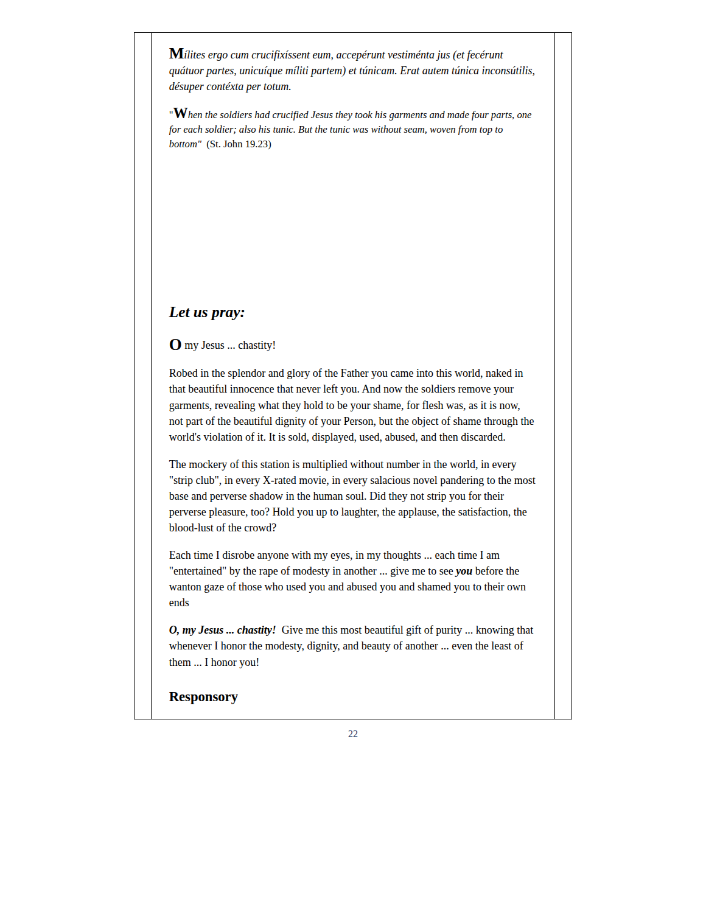Mílites ergo cum crucifixíssent eum, accepérunt vestiménta jus (et fecérunt quátuor partes, unicuíque míliti partem) et túnicam. Erat autem túnica inconsútilis, désuper contéxta per totum.
"When the soldiers had crucified Jesus they took his garments and made four parts, one for each soldier; also his tunic. But the tunic was without seam, woven from top to bottom" (St. John 19.23)
Let us pray:
O my Jesus ... chastity!
Robed in the splendor and glory of the Father you came into this world, naked in that beautiful innocence that never left you. And now the soldiers remove your garments, revealing what they hold to be your shame, for flesh was, as it is now, not part of the beautiful dignity of your Person, but the object of shame through the world's violation of it. It is sold, displayed, used, abused, and then discarded.
The mockery of this station is multiplied without number in the world, in every "strip club", in every X-rated movie, in every salacious novel pandering to the most base and perverse shadow in the human soul. Did they not strip you for their perverse pleasure, too? Hold you up to laughter, the applause, the satisfaction, the blood-lust of the crowd?
Each time I disrobe anyone with my eyes, in my thoughts ... each time I am "entertained" by the rape of modesty in another ... give me to see you before the wanton gaze of those who used you and abused you and shamed you to their own ends
O, my Jesus ... chastity! Give me this most beautiful gift of purity ... knowing that whenever I honor the modesty, dignity, and beauty of another ... even the least of them ... I honor you!
Responsory
22